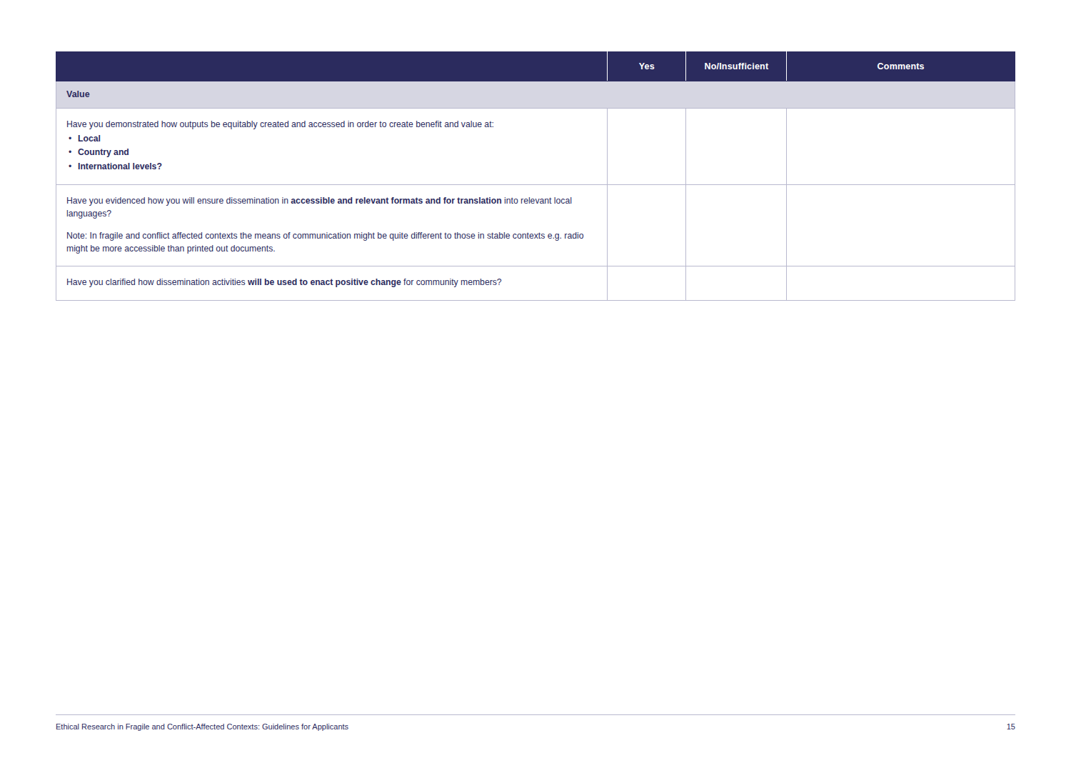| | Yes | No/Insufficient | Comments |
| --- | --- | --- | --- |
| Value |
| Have you demonstrated how outputs be equitably created and accessed in order to create benefit and value at: Local Country and International levels? | | | |
| Have you evidenced how you will ensure dissemination in accessible and relevant formats and for translation into relevant local languages? Note: In fragile and conflict affected contexts the means of communication might be quite different to those in stable contexts e.g. radio might be more accessible than printed out documents. | | | |
| Have you clarified how dissemination activities will be used to enact positive change for community members? | | | |
Ethical Research in Fragile and Conflict-Affected Contexts: Guidelines for Applicants 15